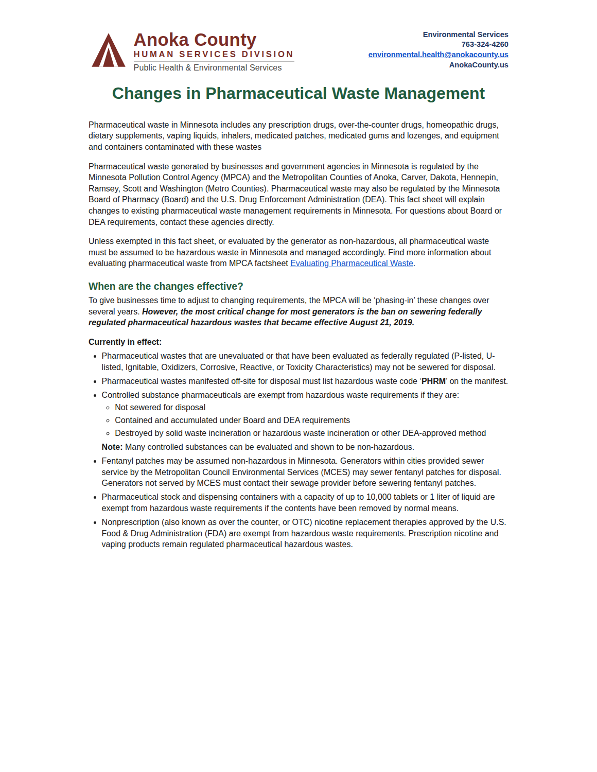Anoka County
HUMAN SERVICES DIVISION
Public Health & Environmental Services
Environmental Services
763-324-4260
environmental.health@anokacounty.us
AnokaCounty.us
Changes in Pharmaceutical Waste Management
Pharmaceutical waste in Minnesota includes any prescription drugs, over-the-counter drugs, homeopathic drugs, dietary supplements, vaping liquids, inhalers, medicated patches, medicated gums and lozenges, and equipment and containers contaminated with these wastes
Pharmaceutical waste generated by businesses and government agencies in Minnesota is regulated by the Minnesota Pollution Control Agency (MPCA) and the Metropolitan Counties of Anoka, Carver, Dakota, Hennepin, Ramsey, Scott and Washington (Metro Counties). Pharmaceutical waste may also be regulated by the Minnesota Board of Pharmacy (Board) and the U.S. Drug Enforcement Administration (DEA). This fact sheet will explain changes to existing pharmaceutical waste management requirements in Minnesota. For questions about Board or DEA requirements, contact these agencies directly.
Unless exempted in this fact sheet, or evaluated by the generator as non-hazardous, all pharmaceutical waste must be assumed to be hazardous waste in Minnesota and managed accordingly. Find more information about evaluating pharmaceutical waste from MPCA factsheet Evaluating Pharmaceutical Waste.
When are the changes effective?
To give businesses time to adjust to changing requirements, the MPCA will be ‘phasing-in’ these changes over several years. However, the most critical change for most generators is the ban on sewering federally regulated pharmaceutical hazardous wastes that became effective August 21, 2019.
Currently in effect:
Pharmaceutical wastes that are unevaluated or that have been evaluated as federally regulated (P-listed, U-listed, Ignitable, Oxidizers, Corrosive, Reactive, or Toxicity Characteristics) may not be sewered for disposal.
Pharmaceutical wastes manifested off-site for disposal must list hazardous waste code ‘PHRM’ on the manifest.
Controlled substance pharmaceuticals are exempt from hazardous waste requirements if they are:
Not sewered for disposal
Contained and accumulated under Board and DEA requirements
Destroyed by solid waste incineration or hazardous waste incineration or other DEA-approved method
Note: Many controlled substances can be evaluated and shown to be non-hazardous.
Fentanyl patches may be assumed non-hazardous in Minnesota. Generators within cities provided sewer service by the Metropolitan Council Environmental Services (MCES) may sewer fentanyl patches for disposal. Generators not served by MCES must contact their sewage provider before sewering fentanyl patches.
Pharmaceutical stock and dispensing containers with a capacity of up to 10,000 tablets or 1 liter of liquid are exempt from hazardous waste requirements if the contents have been removed by normal means.
Nonprescription (also known as over the counter, or OTC) nicotine replacement therapies approved by the U.S. Food & Drug Administration (FDA) are exempt from hazardous waste requirements. Prescription nicotine and vaping products remain regulated pharmaceutical hazardous wastes.